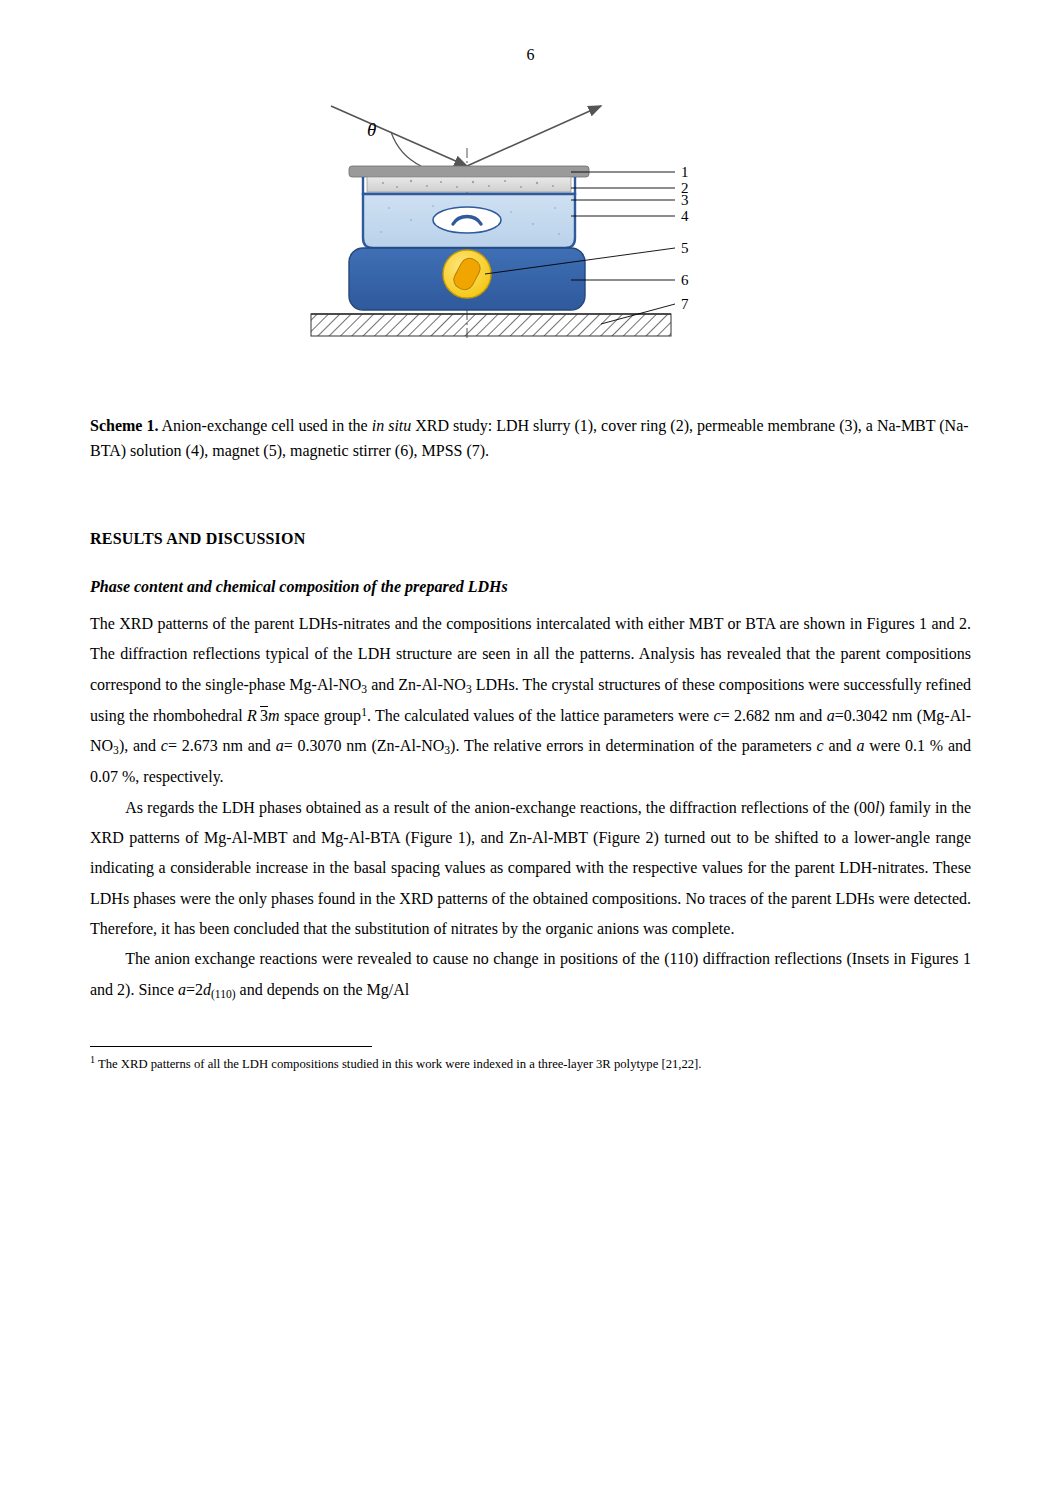6
θ 1 2 3 4 5 6 7
Scheme 1. Anion-exchange cell used in the in situ XRD study: LDH slurry (1), cover ring (2), permeable membrane (3), a Na-MBT (Na-BTA) solution (4), magnet (5), magnetic stirrer (6), MPSS (7).
Results and Discussion
Phase content and chemical composition of the prepared LDHs
The XRD patterns of the parent LDHs-nitrates and the compositions intercalated with either MBT or BTA are shown in Figures 1 and 2. The diffraction reflections typical of the LDH structure are seen in all the patterns. Analysis has revealed that the parent compositions correspond to the single-phase Mg-Al-NO3 and Zn-Al-NO3 LDHs. The crystal structures of these compositions were successfully refined using the rhombohedral R 3 m space group1. The calculated values of the lattice parameters were c= 2.682 nm and a=0.3042 nm (Mg-Al-NO3), and c= 2.673 nm and a= 0.3070 nm (Zn-Al-NO3). The relative errors in determination of the parameters c and a were 0.1 % and 0.07 %, respectively.
As regards the LDH phases obtained as a result of the anion-exchange reactions, the diffraction reflections of the (00l) family in the XRD patterns of Mg-Al-MBT and Mg-Al-BTA (Figure 1), and Zn-Al-MBT (Figure 2) turned out to be shifted to a lower-angle range indicating a considerable increase in the basal spacing values as compared with the respective values for the parent LDH-nitrates. These LDHs phases were the only phases found in the XRD patterns of the obtained compositions. No traces of the parent LDHs were detected. Therefore, it has been concluded that the substitution of nitrates by the organic anions was complete.
The anion exchange reactions were revealed to cause no change in positions of the (110) diffraction reflections (Insets in Figures 1 and 2). Since a=2d(110) and depends on the Mg/Al
1 The XRD patterns of all the LDH compositions studied in this work were indexed in a three-layer 3R polytype [21,22].